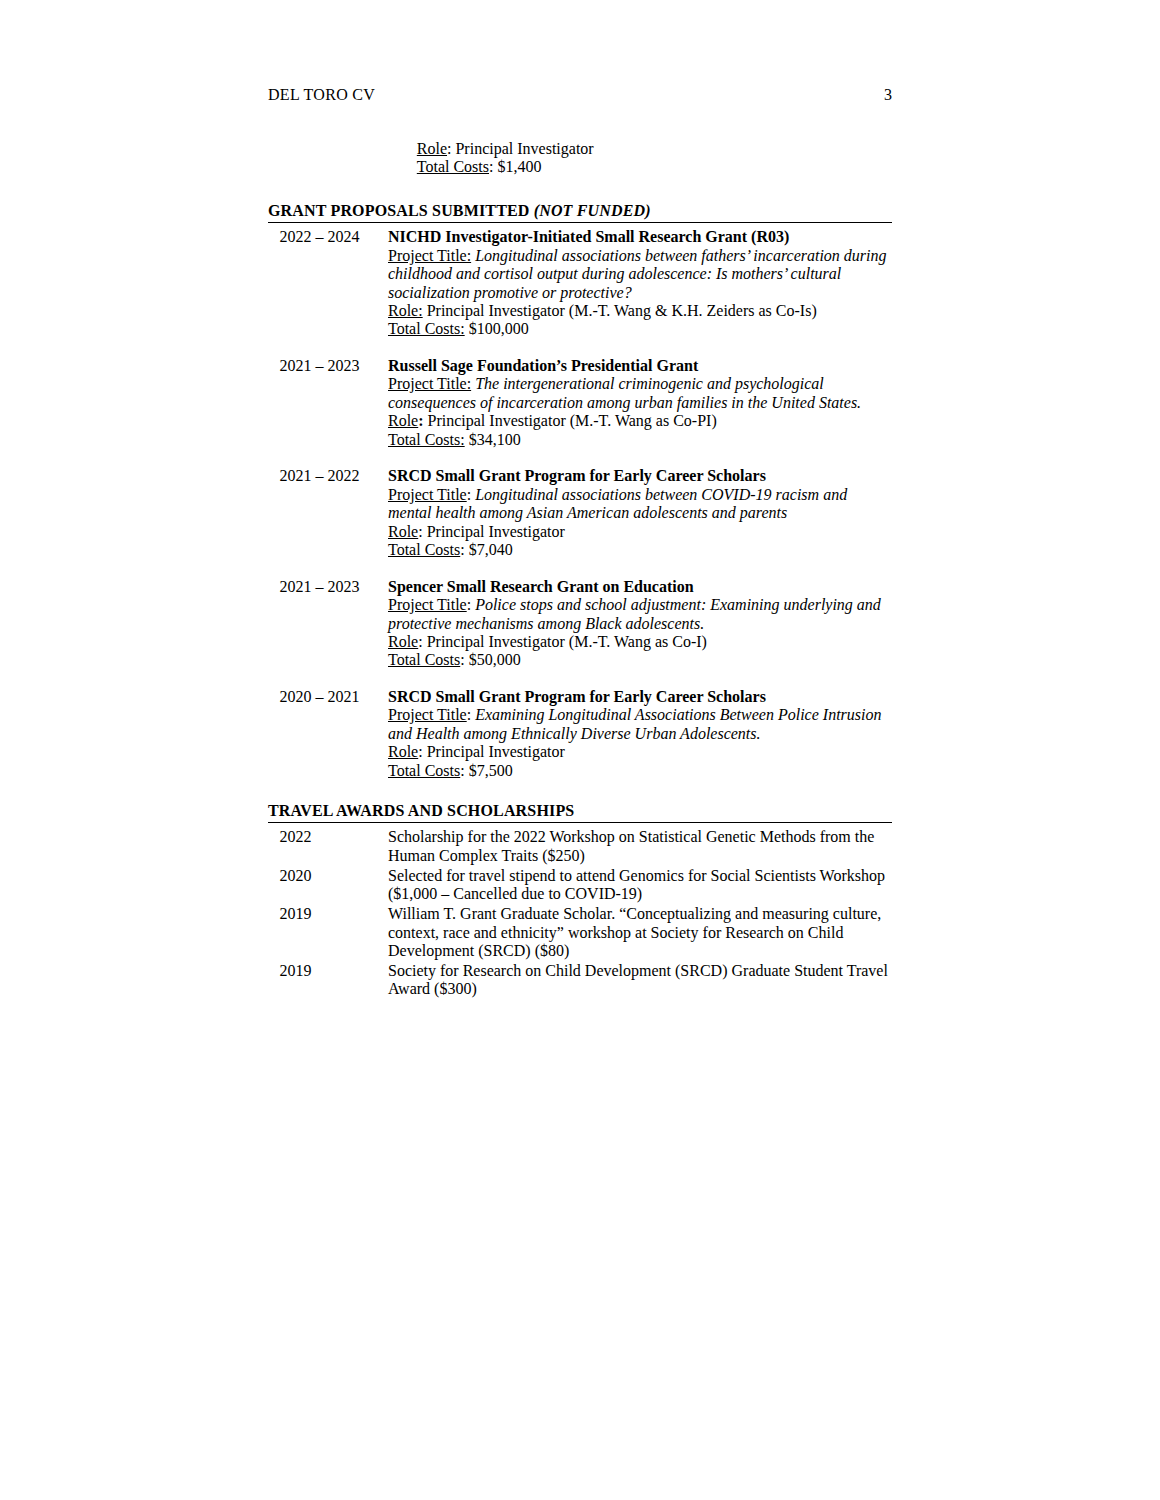DEL TORO CV
3
Role: Principal Investigator
Total Costs: $1,400
GRANT PROPOSALS SUBMITTED (NOT FUNDED)
2022 – 2024
NICHD Investigator-Initiated Small Research Grant (R03)
Project Title: Longitudinal associations between fathers’ incarceration during childhood and cortisol output during adolescence: Is mothers’ cultural socialization promotive or protective?
Role: Principal Investigator (M.-T. Wang & K.H. Zeiders as Co-Is)
Total Costs: $100,000
2021 – 2023
Russell Sage Foundation’s Presidential Grant
Project Title: The intergenerational criminogenic and psychological consequences of incarceration among urban families in the United States.
Role: Principal Investigator (M.-T. Wang as Co-PI)
Total Costs: $34,100
2021 – 2022
SRCD Small Grant Program for Early Career Scholars
Project Title: Longitudinal associations between COVID-19 racism and mental health among Asian American adolescents and parents
Role: Principal Investigator
Total Costs: $7,040
2021 – 2023
Spencer Small Research Grant on Education
Project Title: Police stops and school adjustment: Examining underlying and protective mechanisms among Black adolescents.
Role: Principal Investigator (M.-T. Wang as Co-I)
Total Costs: $50,000
2020 – 2021
SRCD Small Grant Program for Early Career Scholars
Project Title: Examining Longitudinal Associations Between Police Intrusion and Health among Ethnically Diverse Urban Adolescents.
Role: Principal Investigator
Total Costs: $7,500
TRAVEL AWARDS AND SCHOLARSHIPS
2022
Scholarship for the 2022 Workshop on Statistical Genetic Methods from the Human Complex Traits ($250)
2020
Selected for travel stipend to attend Genomics for Social Scientists Workshop ($1,000 – Cancelled due to COVID-19)
2019
William T. Grant Graduate Scholar. “Conceptualizing and measuring culture, context, race and ethnicity” workshop at Society for Research on Child Development (SRCD) ($80)
2019
Society for Research on Child Development (SRCD) Graduate Student Travel Award ($300)